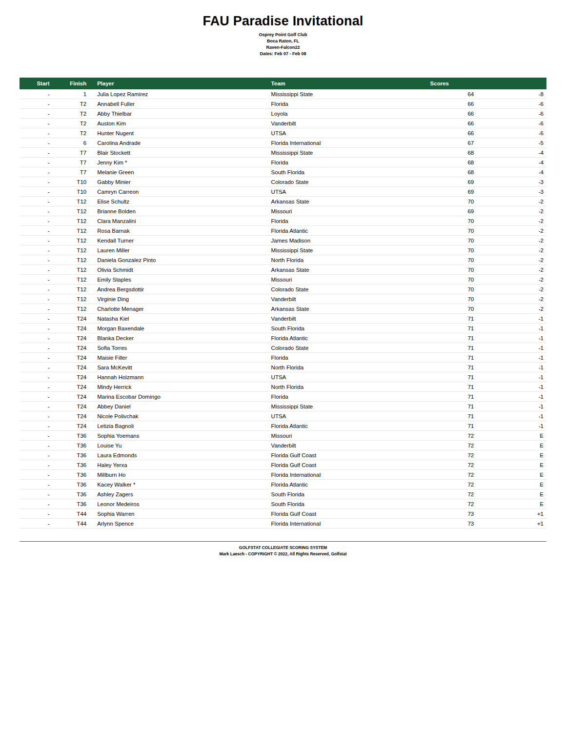FAU Paradise Invitational
Osprey Point Golf Club
Boca Raton, FL
Raven-Falcon22
Dates: Feb 07 - Feb 08
| Start | Finish | Player | Team | Scores |
| --- | --- | --- | --- | --- |
| - | 1 | Julia Lopez Ramirez | Mississippi State | 64 | -8 |
| - | T2 | Annabell Fuller | Florida | 66 | -6 |
| - | T2 | Abby Thielbar | Loyola | 66 | -6 |
| - | T2 | Auston Kim | Vanderbilt | 66 | -6 |
| - | T2 | Hunter Nugent | UTSA | 66 | -6 |
| - | 6 | Carolina Andrade | Florida International | 67 | -5 |
| - | T7 | Blair Stockett | Mississippi State | 68 | -4 |
| - | T7 | Jenny Kim * | Florida | 68 | -4 |
| - | T7 | Melanie Green | South Florida | 68 | -4 |
| - | T10 | Gabby Minier | Colorado State | 69 | -3 |
| - | T10 | Camryn Carreon | UTSA | 69 | -3 |
| - | T12 | Elise Schultz | Arkansas State | 70 | -2 |
| - | T12 | Brianne Bolden | Missouri | 69 | -2 |
| - | T12 | Clara Manzalini | Florida | 70 | -2 |
| - | T12 | Rosa Barnak | Florida Atlantic | 70 | -2 |
| - | T12 | Kendall Turner | James Madison | 70 | -2 |
| - | T12 | Lauren Miller | Mississippi State | 70 | -2 |
| - | T12 | Daniela Gonzalez Pinto | North Florida | 70 | -2 |
| - | T12 | Olivia Schmidt | Arkansas State | 70 | -2 |
| - | T12 | Emily Staples | Missouri | 70 | -2 |
| - | T12 | Andrea Bergsdottir | Colorado State | 70 | -2 |
| - | T12 | Virginie Ding | Vanderbilt | 70 | -2 |
| - | T12 | Charlotte Menager | Arkansas State | 70 | -2 |
| - | T24 | Natasha Kiel | Vanderbilt | 71 | -1 |
| - | T24 | Morgan Baxendale | South Florida | 71 | -1 |
| - | T24 | Blanka Decker | Florida Atlantic | 71 | -1 |
| - | T24 | Sofia Torres | Colorado State | 71 | -1 |
| - | T24 | Maisie Filler | Florida | 71 | -1 |
| - | T24 | Sara McKevitt | North Florida | 71 | -1 |
| - | T24 | Hannah Holzmann | UTSA | 71 | -1 |
| - | T24 | Mindy Herrick | North Florida | 71 | -1 |
| - | T24 | Marina Escobar Domingo | Florida | 71 | -1 |
| - | T24 | Abbey Daniel | Mississippi State | 71 | -1 |
| - | T24 | Nicole Polivchak | UTSA | 71 | -1 |
| - | T24 | Letizia Bagnoli | Florida Atlantic | 71 | -1 |
| - | T36 | Sophia Yoemans | Missouri | 72 | E |
| - | T36 | Louise Yu | Vanderbilt | 72 | E |
| - | T36 | Laura Edmonds | Florida Gulf Coast | 72 | E |
| - | T36 | Haley Yerxa | Florida Gulf Coast | 72 | E |
| - | T36 | Millburn Ho | Florida International | 72 | E |
| - | T36 | Kacey Walker * | Florida Atlantic | 72 | E |
| - | T36 | Ashley Zagers | South Florida | 72 | E |
| - | T36 | Leonor Medeiros | South Florida | 72 | E |
| - | T44 | Sophia Warren | Florida Gulf Coast | 73 | +1 |
| - | T44 | Arlynn Spence | Florida International | 73 | +1 |
GOLFSTAT COLLEGIATE SCORING SYSTEM
Mark Laesch - COPYRIGHT © 2022, All Rights Reserved, Golfstat